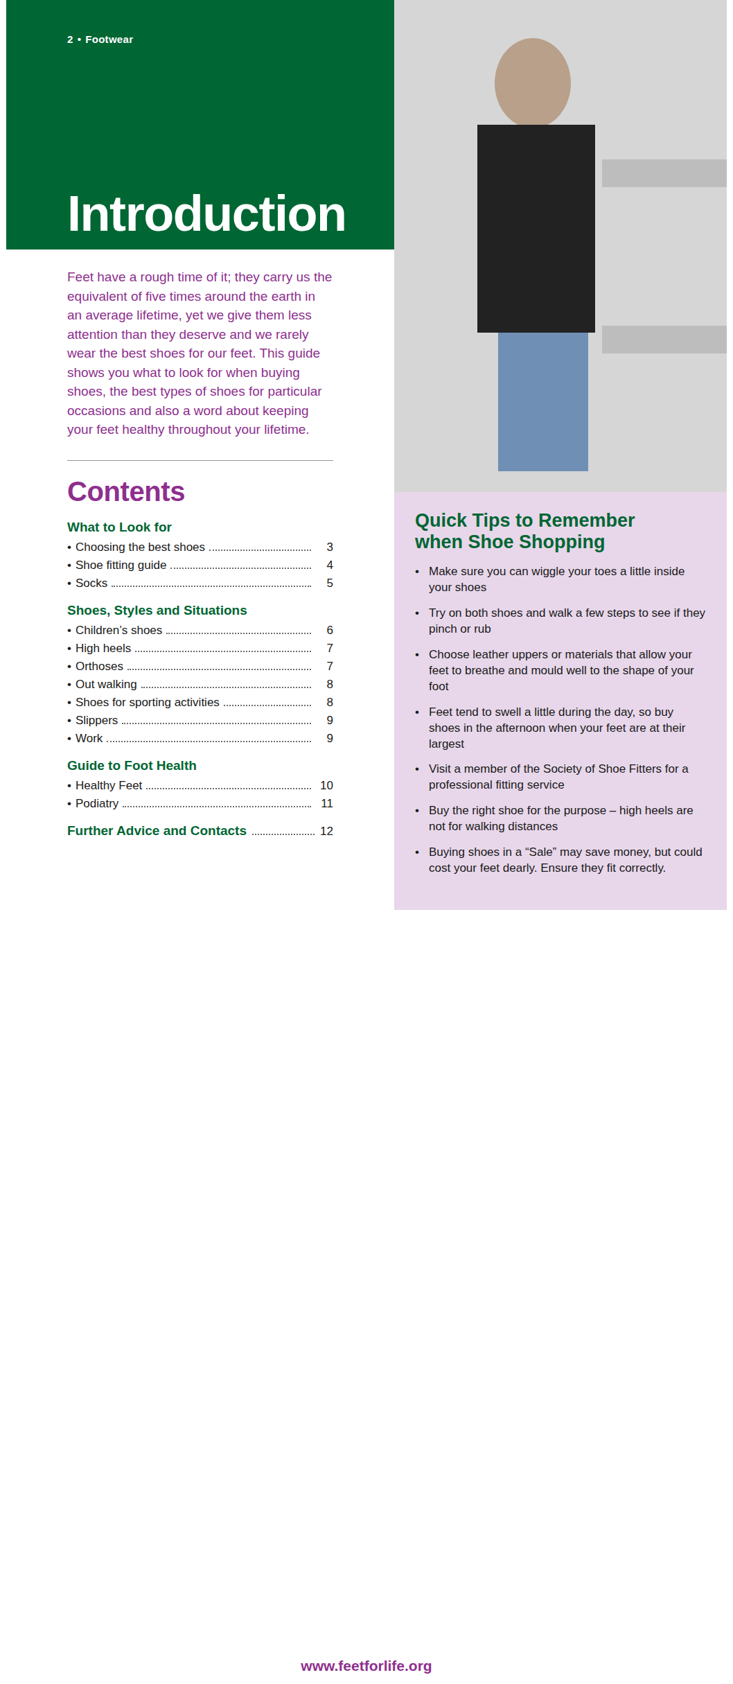2•Footwear
Introduction
Feet have a rough time of it; they carry us the equivalent of five times around the earth in an average lifetime, yet we give them less attention than they deserve and we rarely wear the best shoes for our feet. This guide shows you what to look for when buying shoes, the best types of shoes for particular occasions and also a word about keeping your feet healthy throughout your lifetime.
Contents
What to Look for
•Choosing the best shoes 3
•Shoe fitting guide 4
•Socks 5
Shoes, Styles and Situations
•Children’s shoes 6
•High heels 7
•Orthoses 7
•Out walking 8
•Shoes for sporting activities 8
•Slippers 9
•Work 9
Guide to Foot Health
•Healthy Feet 10
•Podiatry 11
Further Advice and Contacts 12
Quick Tips to Remember
when Shoe Shopping
Make sure you can wiggle your toes a little inside your shoes
Try on both shoes and walk a few steps to see if they pinch or rub
Choose leather uppers or materials that allow your feet to breathe and mould well to the shape of your foot
Feet tend to swell a little during the day, so buy shoes in the afternoon when your feet are at their largest
Visit a member of the Society of Shoe Fitters for a professional fitting service
Buy the right shoe for the purpose – high heels are not for walking distances
Buying shoes in a “Sale” may save money, but could cost your feet dearly. Ensure they fit correctly.
www.feetforlife.org